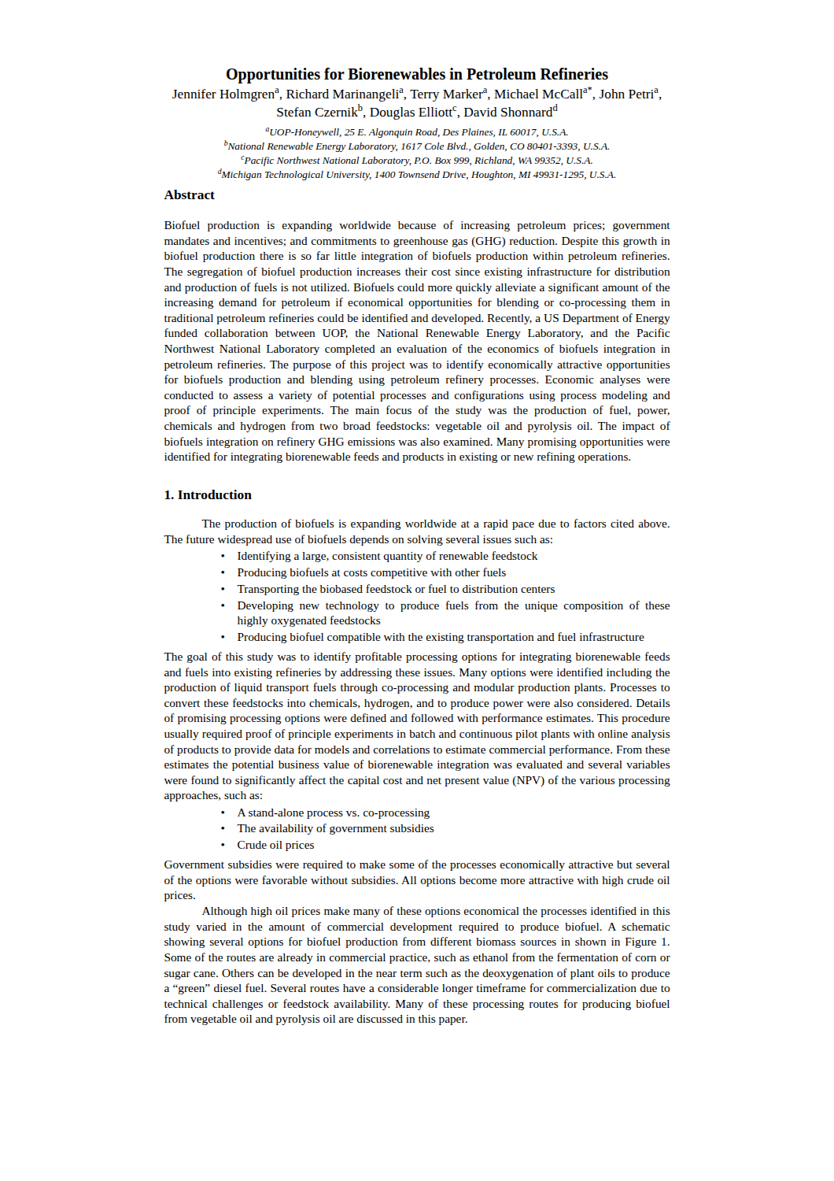Opportunities for Biorenewables in Petroleum Refineries
Jennifer Holmgrena, Richard Marinangelia, Terry Markera, Michael McCalla*, John Petria, Stefan Czernikb, Douglas Elliottc, David Shonnardd
aUOP-Honeywell, 25 E. Algonquin Road, Des Plaines, IL 60017, U.S.A.
bNational Renewable Energy Laboratory, 1617 Cole Blvd., Golden, CO 80401-3393, U.S.A.
cPacific Northwest National Laboratory, P.O. Box 999, Richland, WA 99352, U.S.A.
dMichigan Technological University, 1400 Townsend Drive, Houghton, MI 49931-1295, U.S.A.
Abstract
Biofuel production is expanding worldwide because of increasing petroleum prices; government mandates and incentives; and commitments to greenhouse gas (GHG) reduction. Despite this growth in biofuel production there is so far little integration of biofuels production within petroleum refineries. The segregation of biofuel production increases their cost since existing infrastructure for distribution and production of fuels is not utilized. Biofuels could more quickly alleviate a significant amount of the increasing demand for petroleum if economical opportunities for blending or co-processing them in traditional petroleum refineries could be identified and developed. Recently, a US Department of Energy funded collaboration between UOP, the National Renewable Energy Laboratory, and the Pacific Northwest National Laboratory completed an evaluation of the economics of biofuels integration in petroleum refineries. The purpose of this project was to identify economically attractive opportunities for biofuels production and blending using petroleum refinery processes. Economic analyses were conducted to assess a variety of potential processes and configurations using process modeling and proof of principle experiments. The main focus of the study was the production of fuel, power, chemicals and hydrogen from two broad feedstocks: vegetable oil and pyrolysis oil. The impact of biofuels integration on refinery GHG emissions was also examined. Many promising opportunities were identified for integrating biorenewable feeds and products in existing or new refining operations.
1. Introduction
The production of biofuels is expanding worldwide at a rapid pace due to factors cited above. The future widespread use of biofuels depends on solving several issues such as:
Identifying a large, consistent quantity of renewable feedstock
Producing biofuels at costs competitive with other fuels
Transporting the biobased feedstock or fuel to distribution centers
Developing new technology to produce fuels from the unique composition of these highly oxygenated feedstocks
Producing biofuel compatible with the existing transportation and fuel infrastructure
The goal of this study was to identify profitable processing options for integrating biorenewable feeds and fuels into existing refineries by addressing these issues. Many options were identified including the production of liquid transport fuels through co-processing and modular production plants. Processes to convert these feedstocks into chemicals, hydrogen, and to produce power were also considered. Details of promising processing options were defined and followed with performance estimates. This procedure usually required proof of principle experiments in batch and continuous pilot plants with online analysis of products to provide data for models and correlations to estimate commercial performance. From these estimates the potential business value of biorenewable integration was evaluated and several variables were found to significantly affect the capital cost and net present value (NPV) of the various processing approaches, such as:
A stand-alone process vs. co-processing
The availability of government subsidies
Crude oil prices
Government subsidies were required to make some of the processes economically attractive but several of the options were favorable without subsidies. All options become more attractive with high crude oil prices.
Although high oil prices make many of these options economical the processes identified in this study varied in the amount of commercial development required to produce biofuel. A schematic showing several options for biofuel production from different biomass sources in shown in Figure 1. Some of the routes are already in commercial practice, such as ethanol from the fermentation of corn or sugar cane. Others can be developed in the near term such as the deoxygenation of plant oils to produce a “green” diesel fuel. Several routes have a considerable longer timeframe for commercialization due to technical challenges or feedstock availability. Many of these processing routes for producing biofuel from vegetable oil and pyrolysis oil are discussed in this paper.